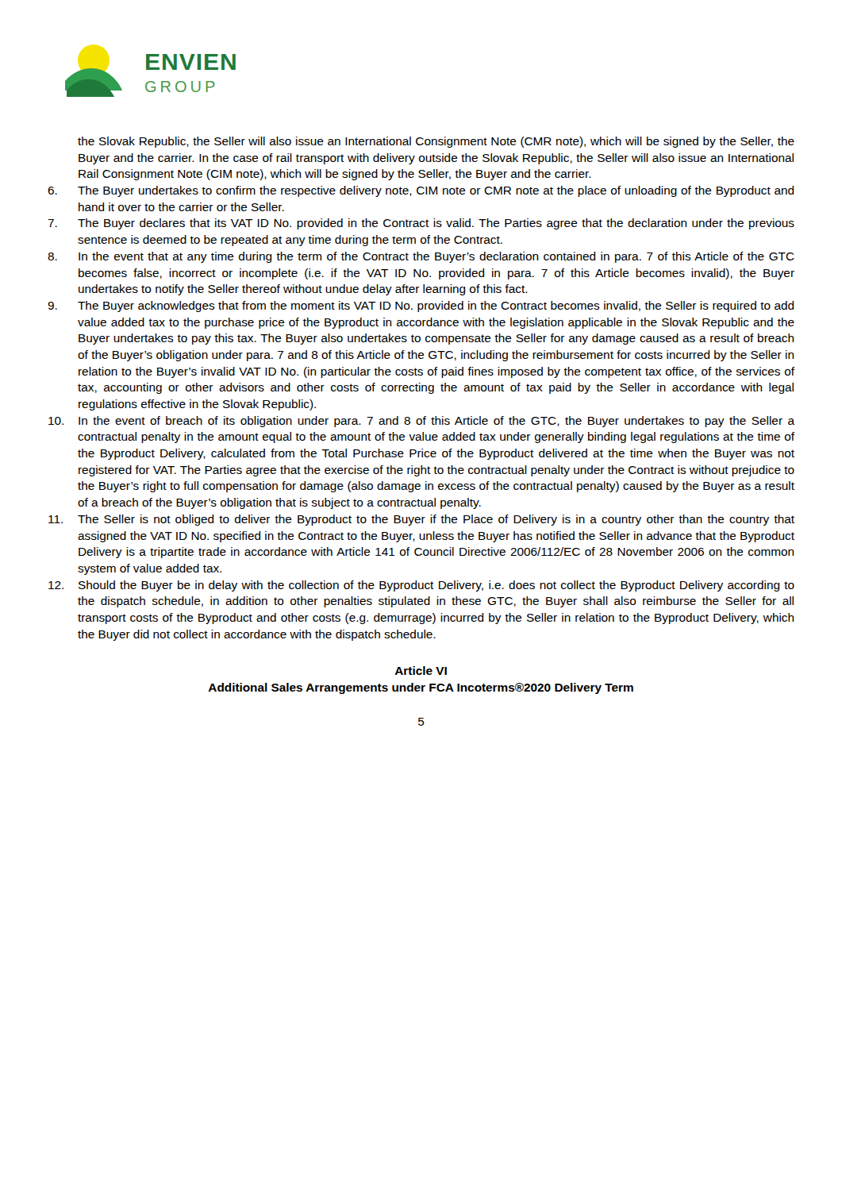ENVIEN GROUP
the Slovak Republic, the Seller will also issue an International Consignment Note (CMR note), which will be signed by the Seller, the Buyer and the carrier. In the case of rail transport with delivery outside the Slovak Republic, the Seller will also issue an International Rail Consignment Note (CIM note), which will be signed by the Seller, the Buyer and the carrier.
The Buyer undertakes to confirm the respective delivery note, CIM note or CMR note at the place of unloading of the Byproduct and hand it over to the carrier or the Seller.
The Buyer declares that its VAT ID No. provided in the Contract is valid. The Parties agree that the declaration under the previous sentence is deemed to be repeated at any time during the term of the Contract.
In the event that at any time during the term of the Contract the Buyer’s declaration contained in para. 7 of this Article of the GTC becomes false, incorrect or incomplete (i.e. if the VAT ID No. provided in para. 7 of this Article becomes invalid), the Buyer undertakes to notify the Seller thereof without undue delay after learning of this fact.
The Buyer acknowledges that from the moment its VAT ID No. provided in the Contract becomes invalid, the Seller is required to add value added tax to the purchase price of the Byproduct in accordance with the legislation applicable in the Slovak Republic and the Buyer undertakes to pay this tax. The Buyer also undertakes to compensate the Seller for any damage caused as a result of breach of the Buyer’s obligation under para. 7 and 8 of this Article of the GTC, including the reimbursement for costs incurred by the Seller in relation to the Buyer’s invalid VAT ID No. (in particular the costs of paid fines imposed by the competent tax office, of the services of tax, accounting or other advisors and other costs of correcting the amount of tax paid by the Seller in accordance with legal regulations effective in the Slovak Republic).
In the event of breach of its obligation under para. 7 and 8 of this Article of the GTC, the Buyer undertakes to pay the Seller a contractual penalty in the amount equal to the amount of the value added tax under generally binding legal regulations at the time of the Byproduct Delivery, calculated from the Total Purchase Price of the Byproduct delivered at the time when the Buyer was not registered for VAT. The Parties agree that the exercise of the right to the contractual penalty under the Contract is without prejudice to the Buyer’s right to full compensation for damage (also damage in excess of the contractual penalty) caused by the Buyer as a result of a breach of the Buyer’s obligation that is subject to a contractual penalty.
The Seller is not obliged to deliver the Byproduct to the Buyer if the Place of Delivery is in a country other than the country that assigned the VAT ID No. specified in the Contract to the Buyer, unless the Buyer has notified the Seller in advance that the Byproduct Delivery is a tripartite trade in accordance with Article 141 of Council Directive 2006/112/EC of 28 November 2006 on the common system of value added tax.
Should the Buyer be in delay with the collection of the Byproduct Delivery, i.e. does not collect the Byproduct Delivery according to the dispatch schedule, in addition to other penalties stipulated in these GTC, the Buyer shall also reimburse the Seller for all transport costs of the Byproduct and other costs (e.g. demurrage) incurred by the Seller in relation to the Byproduct Delivery, which the Buyer did not collect in accordance with the dispatch schedule.
Article VI Additional Sales Arrangements under FCA Incoterms®2020 Delivery Term
5